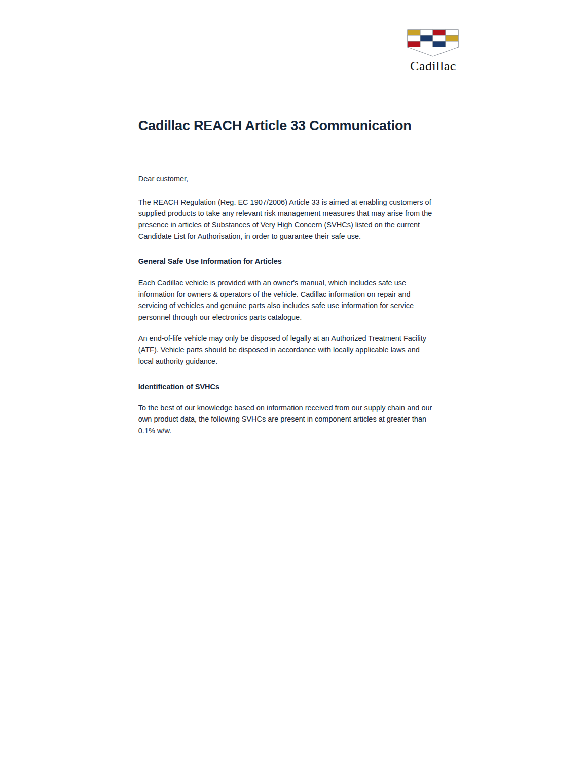Cadillac
Cadillac REACH Article 33 Communication
Dear customer,
The REACH Regulation (Reg. EC 1907/2006) Article 33 is aimed at enabling customers of supplied products to take any relevant risk management measures that may arise from the presence in articles of Substances of Very High Concern (SVHCs) listed on the current Candidate List for Authorisation, in order to guarantee their safe use.
General Safe Use Information for Articles
Each Cadillac vehicle is provided with an owner's manual, which includes safe use information for owners & operators of the vehicle. Cadillac information on repair and servicing of vehicles and genuine parts also includes safe use information for service personnel through our electronics parts catalogue.
An end-of-life vehicle may only be disposed of legally at an Authorized Treatment Facility (ATF). Vehicle parts should be disposed in accordance with locally applicable laws and local authority guidance.
Identification of SVHCs
To the best of our knowledge based on information received from our supply chain and our own product data, the following SVHCs are present in component articles at greater than 0.1% w/w.